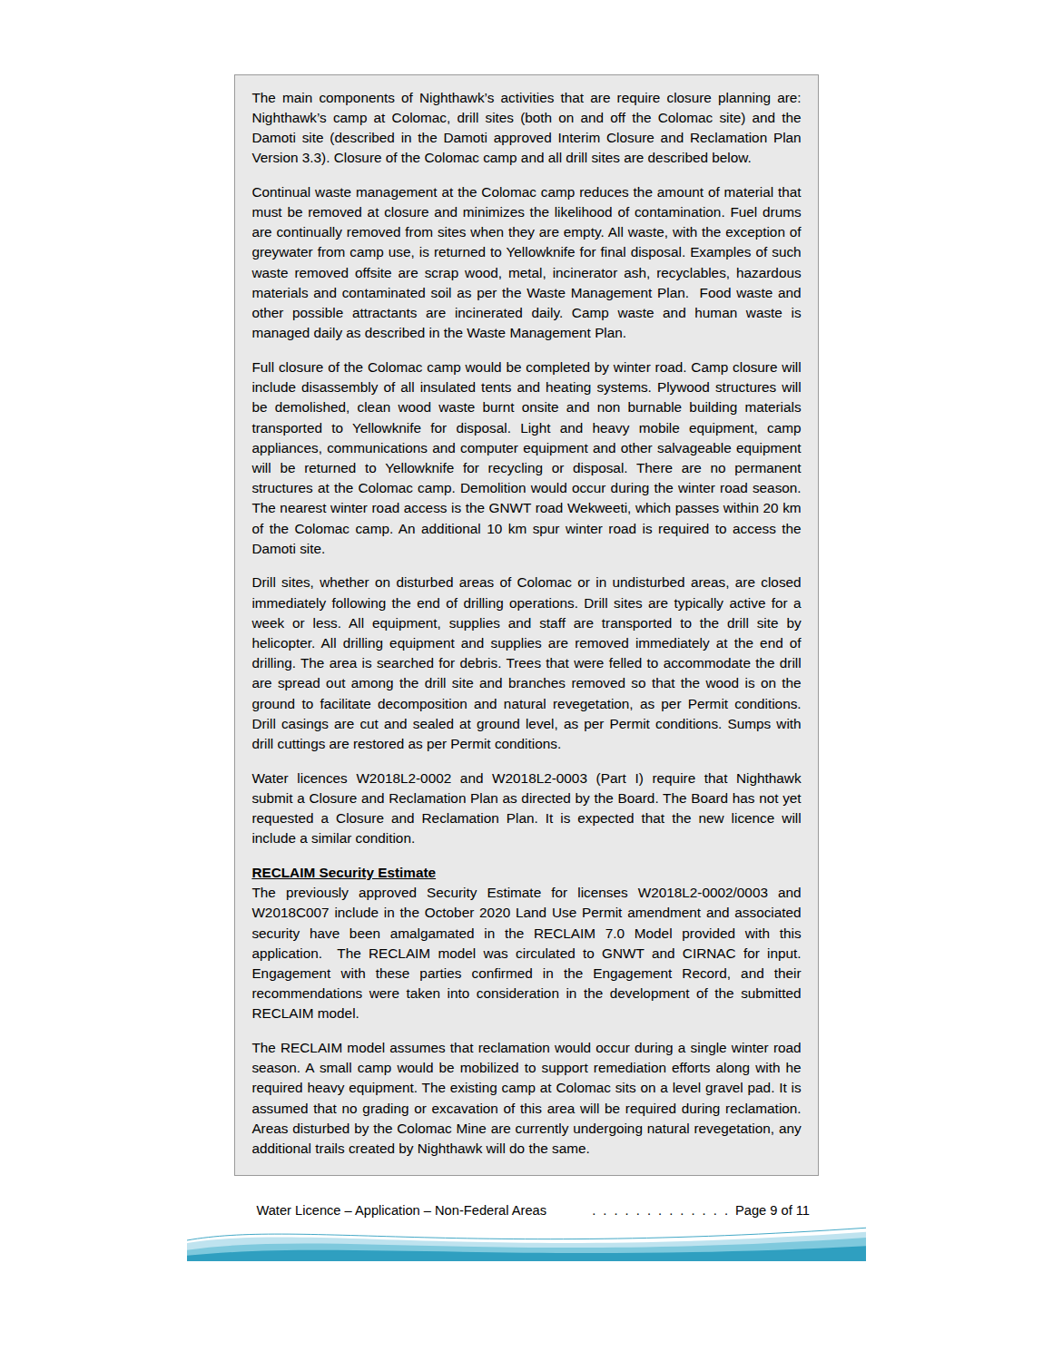The main components of Nighthawk’s activities that are require closure planning are: Nighthawk’s camp at Colomac, drill sites (both on and off the Colomac site) and the Damoti site (described in the Damoti approved Interim Closure and Reclamation Plan Version 3.3). Closure of the Colomac camp and all drill sites are described below.
Continual waste management at the Colomac camp reduces the amount of material that must be removed at closure and minimizes the likelihood of contamination. Fuel drums are continually removed from sites when they are empty. All waste, with the exception of greywater from camp use, is returned to Yellowknife for final disposal. Examples of such waste removed offsite are scrap wood, metal, incinerator ash, recyclables, hazardous materials and contaminated soil as per the Waste Management Plan. Food waste and other possible attractants are incinerated daily. Camp waste and human waste is managed daily as described in the Waste Management Plan.
Full closure of the Colomac camp would be completed by winter road. Camp closure will include disassembly of all insulated tents and heating systems. Plywood structures will be demolished, clean wood waste burnt onsite and non burnable building materials transported to Yellowknife for disposal. Light and heavy mobile equipment, camp appliances, communications and computer equipment and other salvageable equipment will be returned to Yellowknife for recycling or disposal. There are no permanent structures at the Colomac camp. Demolition would occur during the winter road season. The nearest winter road access is the GNWT road Wekweeti, which passes within 20 km of the Colomac camp. An additional 10 km spur winter road is required to access the Damoti site.
Drill sites, whether on disturbed areas of Colomac or in undisturbed areas, are closed immediately following the end of drilling operations. Drill sites are typically active for a week or less. All equipment, supplies and staff are transported to the drill site by helicopter. All drilling equipment and supplies are removed immediately at the end of drilling. The area is searched for debris. Trees that were felled to accommodate the drill are spread out among the drill site and branches removed so that the wood is on the ground to facilitate decomposition and natural revegetation, as per Permit conditions. Drill casings are cut and sealed at ground level, as per Permit conditions. Sumps with drill cuttings are restored as per Permit conditions.
Water licences W2018L2-0002 and W2018L2-0003 (Part I) require that Nighthawk submit a Closure and Reclamation Plan as directed by the Board. The Board has not yet requested a Closure and Reclamation Plan. It is expected that the new licence will include a similar condition.
RECLAIM Security Estimate
The previously approved Security Estimate for licenses W2018L2-0002/0003 and W2018C007 include in the October 2020 Land Use Permit amendment and associated security have been amalgamated in the RECLAIM 7.0 Model provided with this application. The RECLAIM model was circulated to GNWT and CIRNAC for input. Engagement with these parties confirmed in the Engagement Record, and their recommendations were taken into consideration in the development of the submitted RECLAIM model.
The RECLAIM model assumes that reclamation would occur during a single winter road season. A small camp would be mobilized to support remediation efforts along with he required heavy equipment. The existing camp at Colomac sits on a level gravel pad. It is assumed that no grading or excavation of this area will be required during reclamation. Areas disturbed by the Colomac Mine are currently undergoing natural revegetation, any additional trails created by Nighthawk will do the same.
Water Licence – Application – Non-Federal Areas . . . . . . . . . . . . . Page 9 of 11